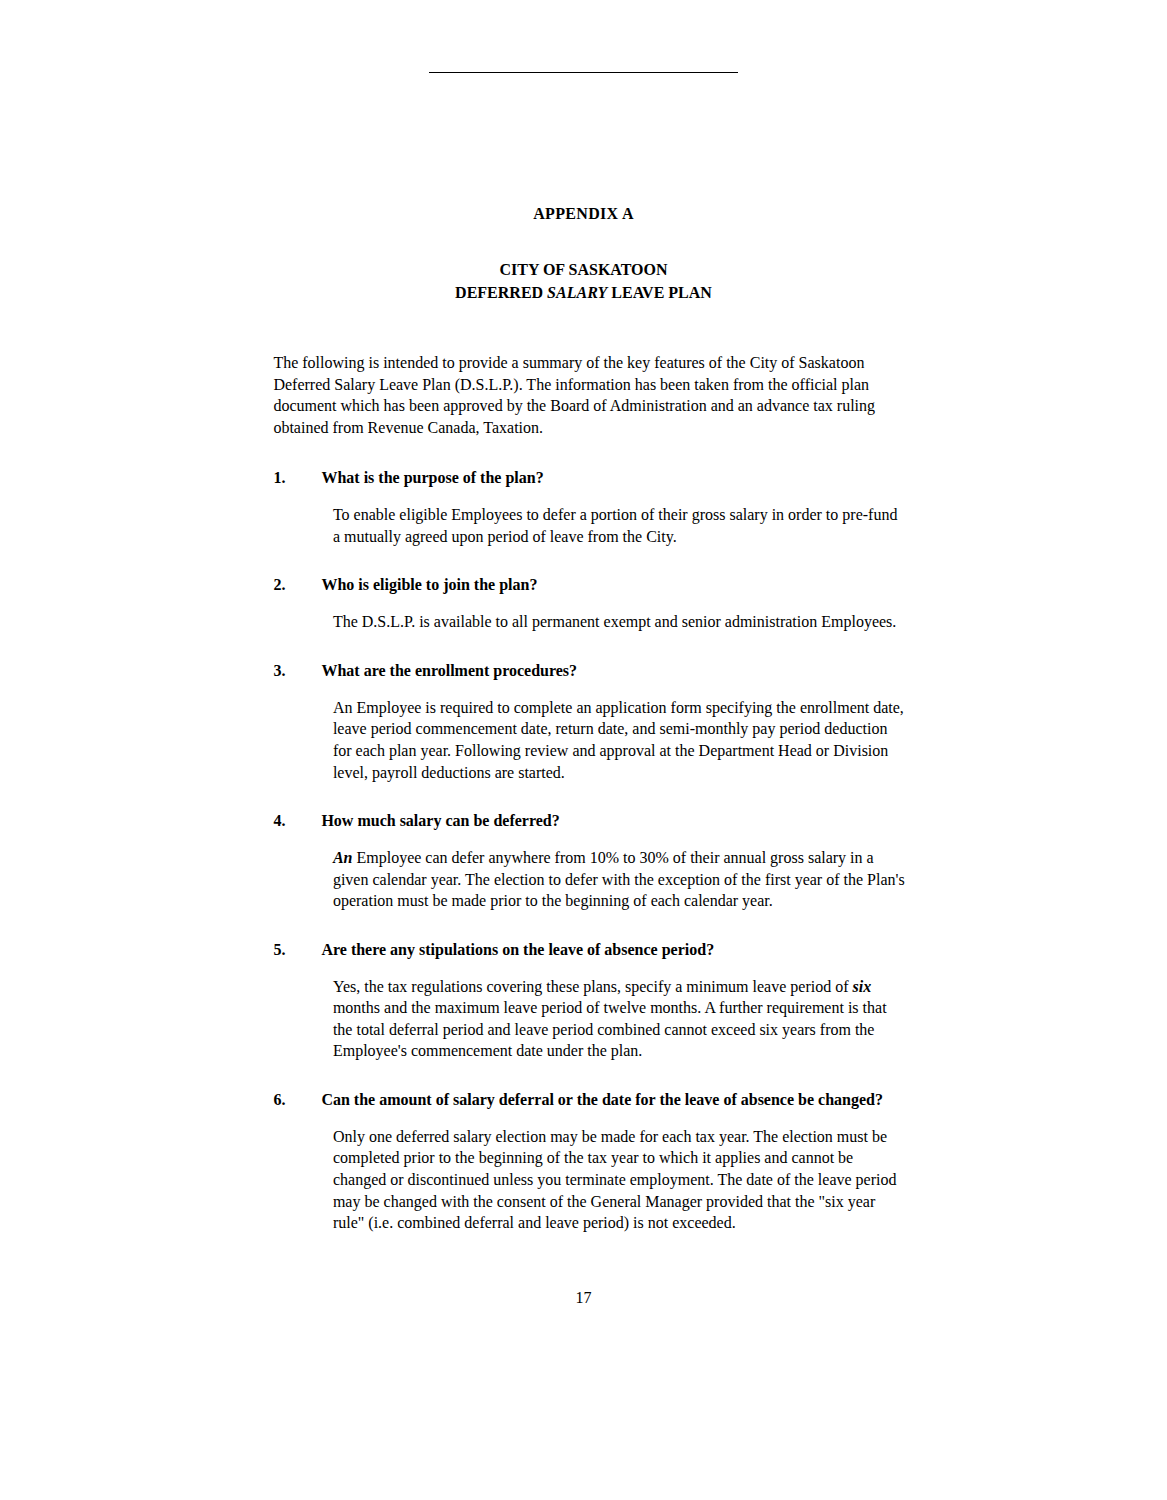APPENDIX A
CITY OF SASKATOON
DEFERRED SALARY LEAVE PLAN
The following is intended to provide a summary of the key features of the City of Saskatoon Deferred Salary Leave Plan (D.S.L.P.). The information has been taken from the official plan document which has been approved by the Board of Administration and an advance tax ruling obtained from Revenue Canada, Taxation.
What is the purpose of the plan?
To enable eligible Employees to defer a portion of their gross salary in order to pre-fund a mutually agreed upon period of leave from the City.
Who is eligible to join the plan?
The D.S.L.P. is available to all permanent exempt and senior administration Employees.
What are the enrollment procedures?
An Employee is required to complete an application form specifying the enrollment date, leave period commencement date, return date, and semi-monthly pay period deduction for each plan year. Following review and approval at the Department Head or Division level, payroll deductions are started.
How much salary can be deferred?
An Employee can defer anywhere from 10% to 30% of their annual gross salary in a given calendar year. The election to defer with the exception of the first year of the Plan's operation must be made prior to the beginning of each calendar year.
Are there any stipulations on the leave of absence period?
Yes, the tax regulations covering these plans, specify a minimum leave period of six months and the maximum leave period of twelve months. A further requirement is that the total deferral period and leave period combined cannot exceed six years from the Employee's commencement date under the plan.
Can the amount of salary deferral or the date for the leave of absence be changed?
Only one deferred salary election may be made for each tax year. The election must be completed prior to the beginning of the tax year to which it applies and cannot be changed or discontinued unless you terminate employment. The date of the leave period may be changed with the consent of the General Manager provided that the "six year rule" (i.e. combined deferral and leave period) is not exceeded.
17